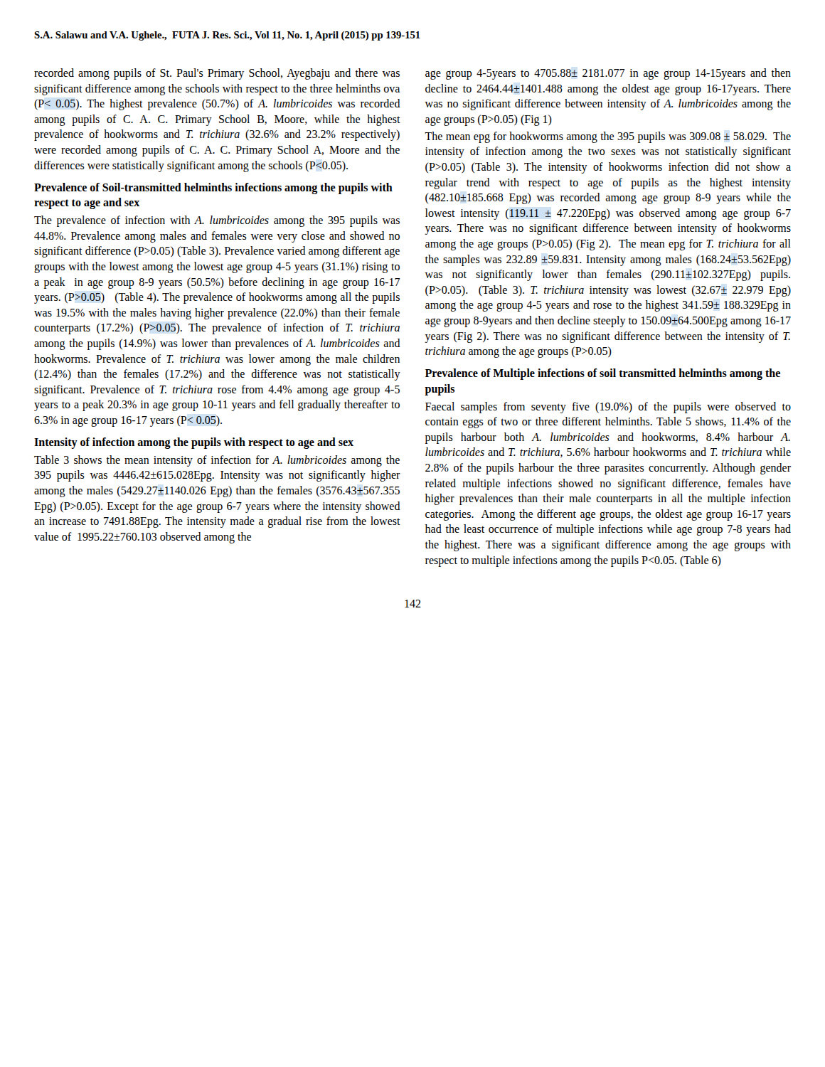S.A. Salawu and V.A. Ughele., FUTA J. Res. Sci., Vol 11, No. 1, April (2015) pp 139-151
recorded among pupils of St. Paul's Primary School, Ayegbaju and there was significant difference among the schools with respect to the three helminths ova (P< 0.05). The highest prevalence (50.7%) of A. lumbricoides was recorded among pupils of C. A. C. Primary School B, Moore, while the highest prevalence of hookworms and T. trichiura (32.6% and 23.2% respectively) were recorded among pupils of C. A. C. Primary School A, Moore and the differences were statistically significant among the schools (P<0.05).
Prevalence of Soil-transmitted helminths infections among the pupils with respect to age and sex
The prevalence of infection with A. lumbricoides among the 395 pupils was 44.8%. Prevalence among males and females were very close and showed no significant difference (P>0.05) (Table 3). Prevalence varied among different age groups with the lowest among the lowest age group 4-5 years (31.1%) rising to a peak in age group 8-9 years (50.5%) before declining in age group 16-17 years. (P>0.05) (Table 4). The prevalence of hookworms among all the pupils was 19.5% with the males having higher prevalence (22.0%) than their female counterparts (17.2%) (P>0.05). The prevalence of infection of T. trichiura among the pupils (14.9%) was lower than prevalences of A. lumbricoides and hookworms. Prevalence of T. trichiura was lower among the male children (12.4%) than the females (17.2%) and the difference was not statistically significant. Prevalence of T. trichiura rose from 4.4% among age group 4-5 years to a peak 20.3% in age group 10-11 years and fell gradually thereafter to 6.3% in age group 16-17 years (P< 0.05).
Intensity of infection among the pupils with respect to age and sex
Table 3 shows the mean intensity of infection for A. lumbricoides among the 395 pupils was 4446.42±615.028Epg. Intensity was not significantly higher among the males (5429.27±1140.026 Epg) than the females (3576.43±567.355 Epg) (P>0.05). Except for the age group 6-7 years where the intensity showed an increase to 7491.88Epg. The intensity made a gradual rise from the lowest value of 1995.22±760.103 observed among the
age group 4-5years to 4705.88± 2181.077 in age group 14-15years and then decline to 2464.44±1401.488 among the oldest age group 16-17years. There was no significant difference between intensity of A. lumbricoides among the age groups (P>0.05) (Fig 1)
The mean epg for hookworms among the 395 pupils was 309.08 ± 58.029. The intensity of infection among the two sexes was not statistically significant (P>0.05) (Table 3). The intensity of hookworms infection did not show a regular trend with respect to age of pupils as the highest intensity (482.10±185.668 Epg) was recorded among age group 8-9 years while the lowest intensity (119.11 ± 47.220Epg) was observed among age group 6-7 years. There was no significant difference between intensity of hookworms among the age groups (P>0.05) (Fig 2). The mean epg for T. trichiura for all the samples was 232.89 ±59.831. Intensity among males (168.24±53.562Epg) was not significantly lower than females (290.11±102.327Epg) pupils. (P>0.05). (Table 3). T. trichiura intensity was lowest (32.67± 22.979 Epg) among the age group 4-5 years and rose to the highest 341.59± 188.329Epg in age group 8-9years and then decline steeply to 150.09±64.500Epg among 16-17 years (Fig 2). There was no significant difference between the intensity of T. trichiura among the age groups (P>0.05)
Prevalence of Multiple infections of soil transmitted helminths among the pupils
Faecal samples from seventy five (19.0%) of the pupils were observed to contain eggs of two or three different helminths. Table 5 shows, 11.4% of the pupils harbour both A. lumbricoides and hookworms, 8.4% harbour A. lumbricoides and T. trichiura, 5.6% harbour hookworms and T. trichiura while 2.8% of the pupils harbour the three parasites concurrently. Although gender related multiple infections showed no significant difference, females have higher prevalences than their male counterparts in all the multiple infection categories. Among the different age groups, the oldest age group 16-17 years had the least occurrence of multiple infections while age group 7-8 years had the highest. There was a significant difference among the age groups with respect to multiple infections among the pupils P<0.05. (Table 6)
142